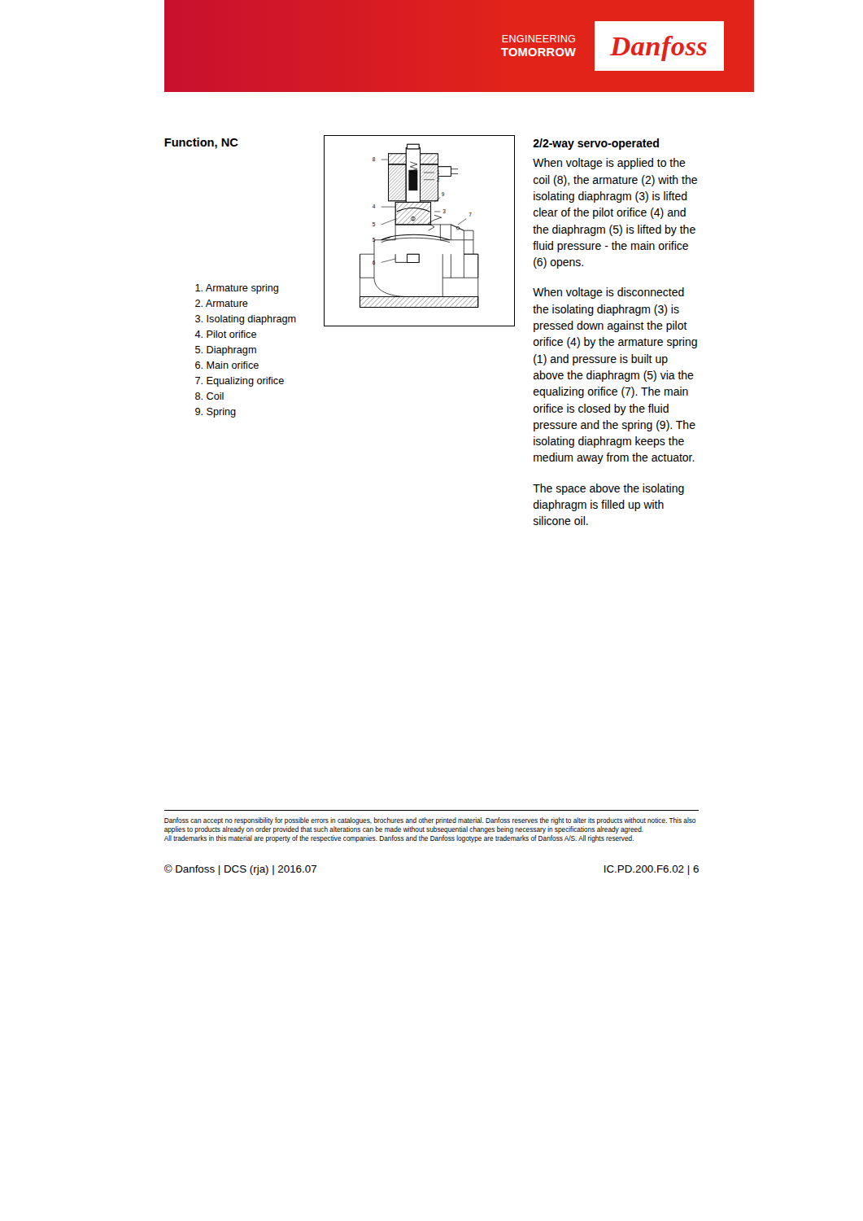ENGINEERINGTOMORROW
Danfoss
Function, NC
1. Armature spring
2. Armature
3. Isolating diaphragm
4. Pilot orifice
5. Diaphragm
6. Main orifice
7. Equalizing orifice
8. Coil
9. Spring
8 1 2 4 5 5 6 3 9 7
2/2-way servo-operated
When voltage is applied to the coil (8), the armature (2) with the isolating diaphragm (3) is lifted clear of the pilot orifice (4) and the diaphragm (5) is lifted by the fluid pressure - the main orifice (6) opens.
When voltage is disconnected the isolating diaphragm (3) is pressed down against the pilot orifice (4) by the armature spring (1) and pressure is built up above the diaphragm (5) via the equalizing orifice (7). The main orifice is closed by the fluid pressure and the spring (9). The isolating diaphragm keeps the medium away from the actuator.
The space above the isolating diaphragm is filled up with silicone oil.
Danfoss can accept no responsibility for possible errors in catalogues, brochures and other printed material. Danfoss reserves the right to alter its products without notice. This also applies to products already on order provided that such alterations can be made without subsequential changes being necessary in specifications already agreed.
All trademarks in this material are property of the respective companies. Danfoss and the Danfoss logotype are trademarks of Danfoss A/S. All rights reserved.
© Danfoss | DCS (rja) | 2016.07
IC.PD.200.F6.02 | 6